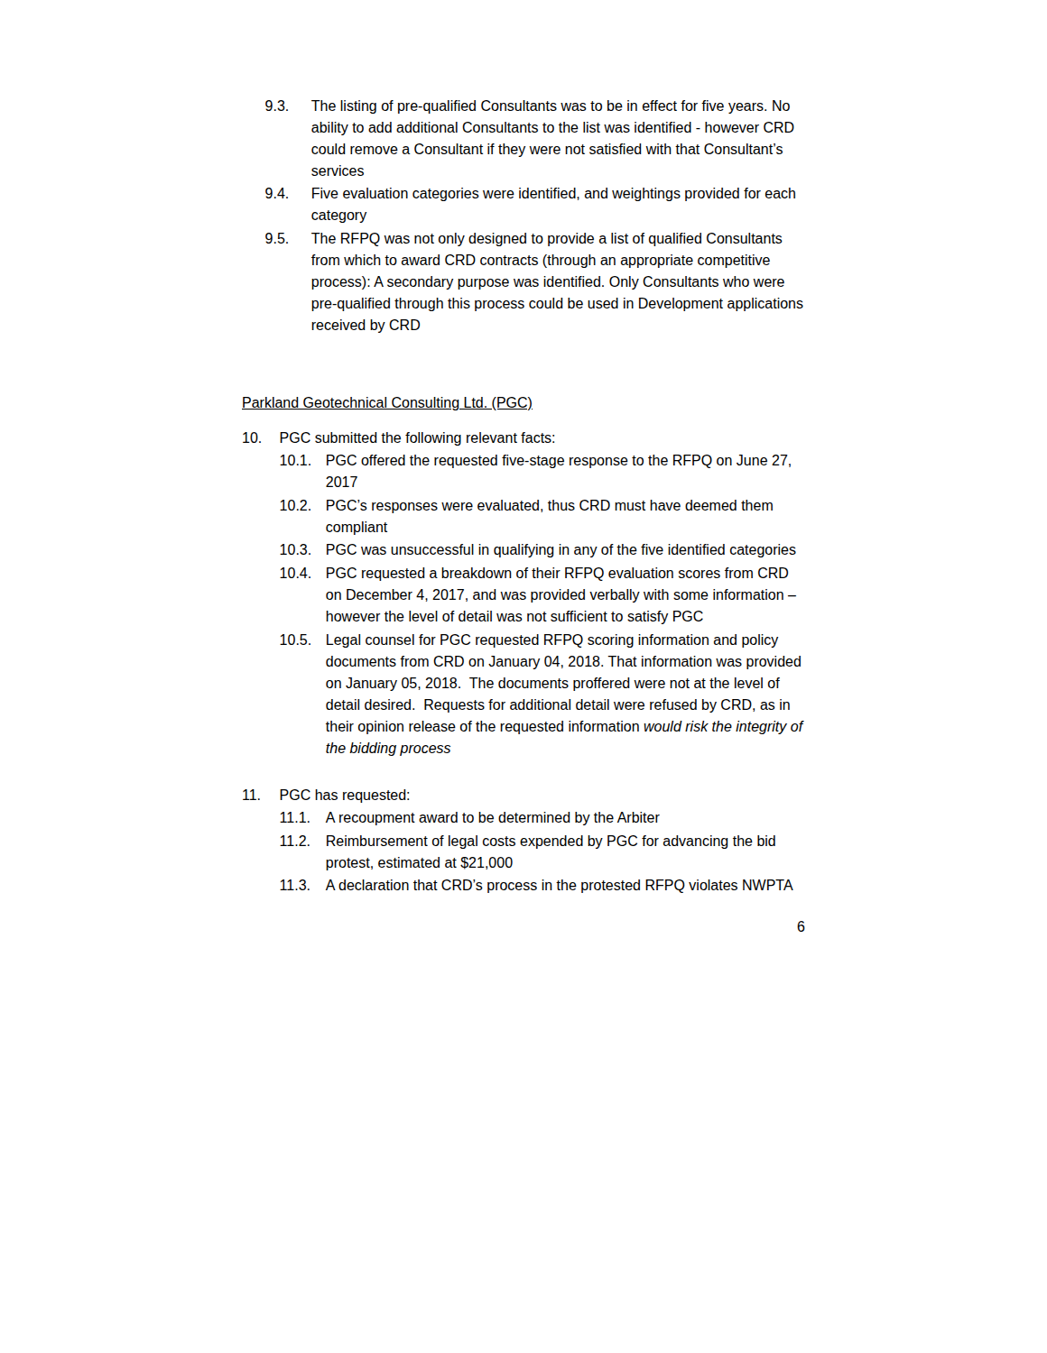9.3. The listing of pre-qualified Consultants was to be in effect for five years. No ability to add additional Consultants to the list was identified - however CRD could remove a Consultant if they were not satisfied with that Consultant’s services
9.4. Five evaluation categories were identified, and weightings provided for each category
9.5. The RFPQ was not only designed to provide a list of qualified Consultants from which to award CRD contracts (through an appropriate competitive process): A secondary purpose was identified. Only Consultants who were pre-qualified through this process could be used in Development applications received by CRD
Parkland Geotechnical Consulting Ltd. (PGC)
10. PGC submitted the following relevant facts:
10.1. PGC offered the requested five-stage response to the RFPQ on June 27, 2017
10.2. PGC’s responses were evaluated, thus CRD must have deemed them compliant
10.3. PGC was unsuccessful in qualifying in any of the five identified categories
10.4. PGC requested a breakdown of their RFPQ evaluation scores from CRD on December 4, 2017, and was provided verbally with some information – however the level of detail was not sufficient to satisfy PGC
10.5. Legal counsel for PGC requested RFPQ scoring information and policy documents from CRD on January 04, 2018. That information was provided on January 05, 2018. The documents proffered were not at the level of detail desired. Requests for additional detail were refused by CRD, as in their opinion release of the requested information would risk the integrity of the bidding process
11. PGC has requested:
11.1. A recoupment award to be determined by the Arbiter
11.2. Reimbursement of legal costs expended by PGC for advancing the bid protest, estimated at $21,000
11.3. A declaration that CRD’s process in the protested RFPQ violates NWPTA
6